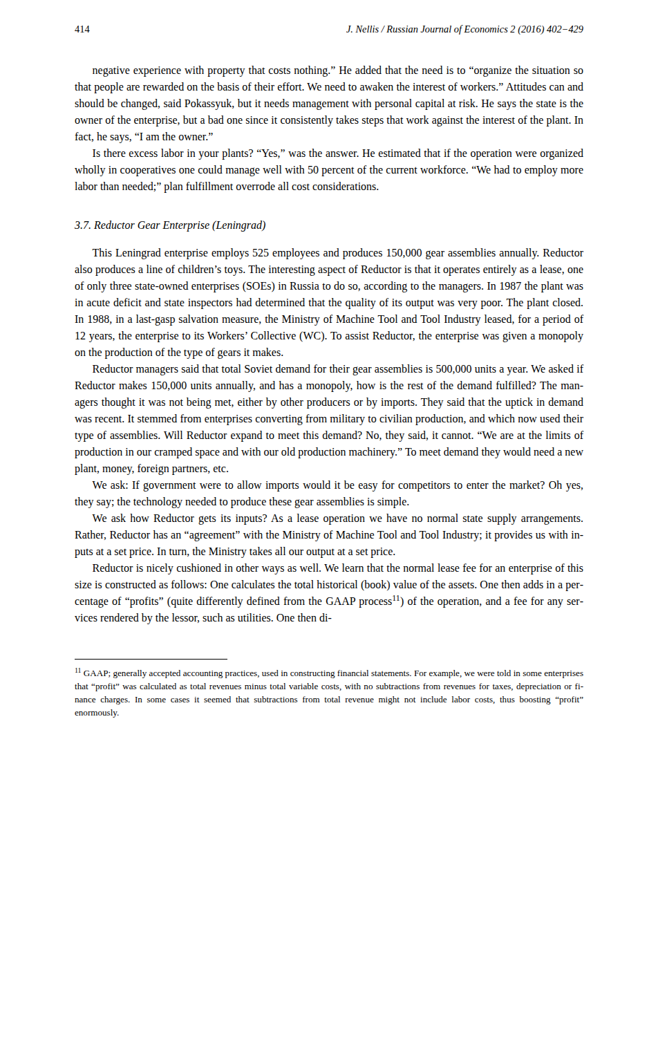414 J. Nellis / Russian Journal of Economics 2 (2016) 402−429
negative experience with property that costs nothing.” He added that the need is to “organize the situation so that people are rewarded on the basis of their effort. We need to awaken the interest of workers.” Attitudes can and should be changed, said Pokassyuk, but it needs management with personal capital at risk. He says the state is the owner of the enterprise, but a bad one since it consistently takes steps that work against the interest of the plant. In fact, he says, “I am the owner.”
Is there excess labor in your plants? “Yes,” was the answer. He estimated that if the operation were organized wholly in cooperatives one could manage well with 50 percent of the current workforce. “We had to employ more labor than needed;” plan fulfillment overrode all cost considerations.
3.7. Reductor Gear Enterprise (Leningrad)
This Leningrad enterprise employs 525 employees and produces 150,000 gear assemblies annually. Reductor also produces a line of children’s toys. The interesting aspect of Reductor is that it operates entirely as a lease, one of only three state-owned enterprises (SOEs) in Russia to do so, according to the managers. In 1987 the plant was in acute deficit and state inspectors had determined that the quality of its output was very poor. The plant closed. In 1988, in a last-gasp salvation measure, the Ministry of Machine Tool and Tool Industry leased, for a period of 12 years, the enterprise to its Workers’ Collective (WC). To assist Reductor, the enterprise was given a monopoly on the production of the type of gears it makes.
Reductor managers said that total Soviet demand for their gear assemblies is 500,000 units a year. We asked if Reductor makes 150,000 units annually, and has a monopoly, how is the rest of the demand fulfilled? The managers thought it was not being met, either by other producers or by imports. They said that the uptick in demand was recent. It stemmed from enterprises converting from military to civilian production, and which now used their type of assemblies. Will Reductor expand to meet this demand? No, they said, it cannot. “We are at the limits of production in our cramped space and with our old production machinery.” To meet demand they would need a new plant, money, foreign partners, etc.
We ask: If government were to allow imports would it be easy for competitors to enter the market? Oh yes, they say; the technology needed to produce these gear assemblies is simple.
We ask how Reductor gets its inputs? As a lease operation we have no normal state supply arrangements. Rather, Reductor has an “agreement” with the Ministry of Machine Tool and Tool Industry; it provides us with inputs at a set price. In turn, the Ministry takes all our output at a set price.
Reductor is nicely cushioned in other ways as well. We learn that the normal lease fee for an enterprise of this size is constructed as follows: One calculates the total historical (book) value of the assets. One then adds in a percentage of “profits” (quite differently defined from the GAAP process11) of the operation, and a fee for any services rendered by the lessor, such as utilities. One then di-
11 GAAP; generally accepted accounting practices, used in constructing financial statements. For example, we were told in some enterprises that “profit” was calculated as total revenues minus total variable costs, with no subtractions from revenues for taxes, depreciation or finance charges. In some cases it seemed that subtractions from total revenue might not include labor costs, thus boosting “profit” enormously.